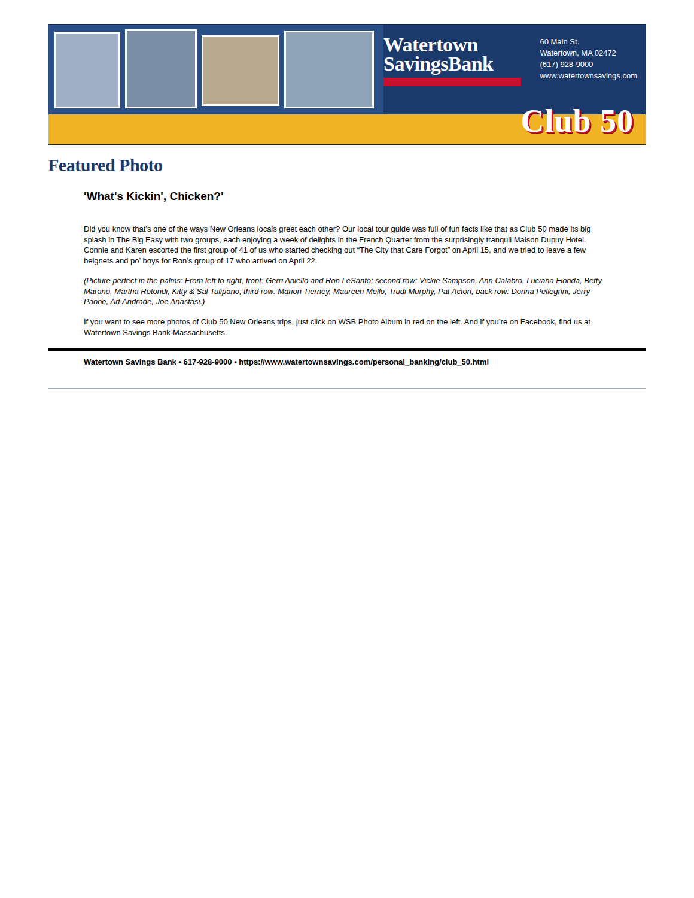Always an adventure!
Watertown
SavingsBank
60 Main St.
Watertown, MA 02472
(617) 928-9000
www.watertownsavings.com
Club 50
Featured Photo
'What's Kickin', Chicken?'
Did you know that’s one of the ways New Orleans locals greet each other? Our local tour guide was full of fun facts like that as Club 50 made its big splash in The Big Easy with two groups, each enjoying a week of delights in the French Quarter from the surprisingly tranquil Maison Dupuy Hotel. Connie and Karen escorted the first group of 41 of us who started checking out “The City that Care Forgot” on April 15, and we tried to leave a few beignets and po’ boys for Ron’s group of 17 who arrived on April 22.
(Picture perfect in the palms: From left to right, front: Gerri Aniello and Ron LeSanto; second row: Vickie Sampson, Ann Calabro, Luciana Fionda, Betty Marano, Martha Rotondi, Kitty & Sal Tulipano; third row: Marion Tierney, Maureen Mello, Trudi Murphy, Pat Acton; back row: Donna Pellegrini, Jerry Paone, Art Andrade, Joe Anastasi.)
If you want to see more photos of Club 50 New Orleans trips, just click on WSB Photo Album in red on the left. And if you’re on Facebook, find us at Watertown Savings Bank-Massachusetts.
Watertown Savings Bank • 617-928-9000 • https://www.watertownsavings.com/personal_banking/club_50.html